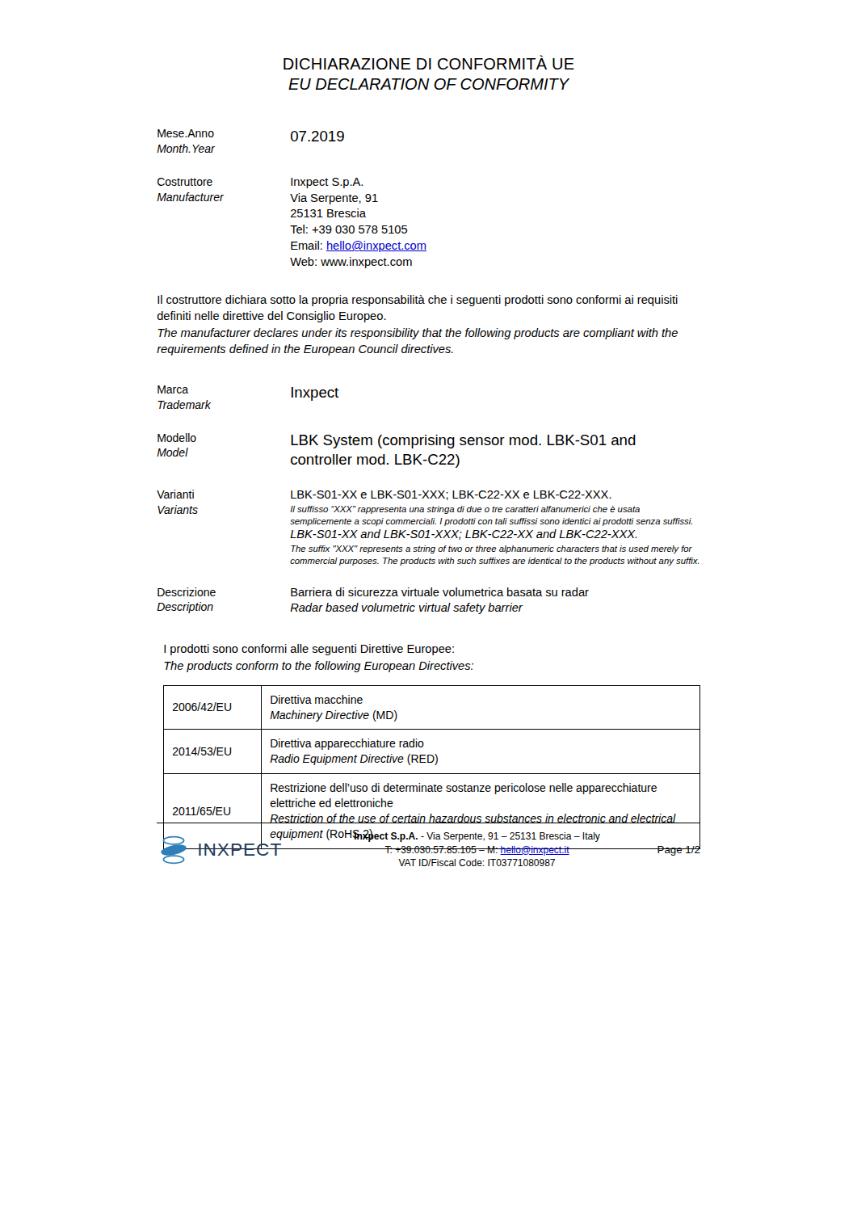DICHIARAZIONE DI CONFORMITÀ UE
EU DECLARATION OF CONFORMITY
| Mese.Anno Month.Year | 07.2019 |
| Costruttore Manufacturer | Inxpect S.p.A. Via Serpente, 91 25131 Brescia Tel: +39 030 578 5105 Email: hello@inxpect.com Web: www.inxpect.com |
Il costruttore dichiara sotto la propria responsabilità che i seguenti prodotti sono conformi ai requisiti definiti nelle direttive del Consiglio Europeo.
The manufacturer declares under its responsibility that the following products are compliant with the requirements defined in the European Council directives.
| Marca Trademark | Inxpect |
| Modello Model | LBK System (comprising sensor mod. LBK-S01 and controller mod. LBK-C22) |
| Varianti Variants | LBK-S01-XX e LBK-S01-XXX; LBK-C22-XX e LBK-C22-XXX. Il suffisso “XXX” rappresenta una stringa di due o tre caratteri alfanumerici che è usata semplicemente a scopi commerciali. I prodotti con tali suffissi sono identici ai prodotti senza suffissi. LBK-S01-XX and LBK-S01-XXX; LBK-C22-XX and LBK-C22-XXX. The suffix "XXX" represents a string of two or three alphanumeric characters that is used merely for commercial purposes. The products with such suffixes are identical to the products without any suffix. |
| Descrizione Description | Barriera di sicurezza virtuale volumetrica basata su radar Radar based volumetric virtual safety barrier |
I prodotti sono conformi alle seguenti Direttive Europee:
The products conform to the following European Directives:
| 2006/42/EU | Direttiva macchine Machinery Directive (MD) |
| 2014/53/EU | Direttiva apparecchiature radio Radio Equipment Directive (RED) |
| 2011/65/EU | Restrizione dell’uso di determinate sostanze pericolose nelle apparecchiature elettriche ed elettroniche Restriction of the use of certain hazardous substances in electronic and electrical equipment (RoHS 2) |
INXPECT
Inxpect S.p.A. - Via Serpente, 91 – 25131 Brescia – Italy
T: +39.030.57.85.105 – M: hello@inxpect.it
VAT ID/Fiscal Code: IT03771080987
Page 1/2